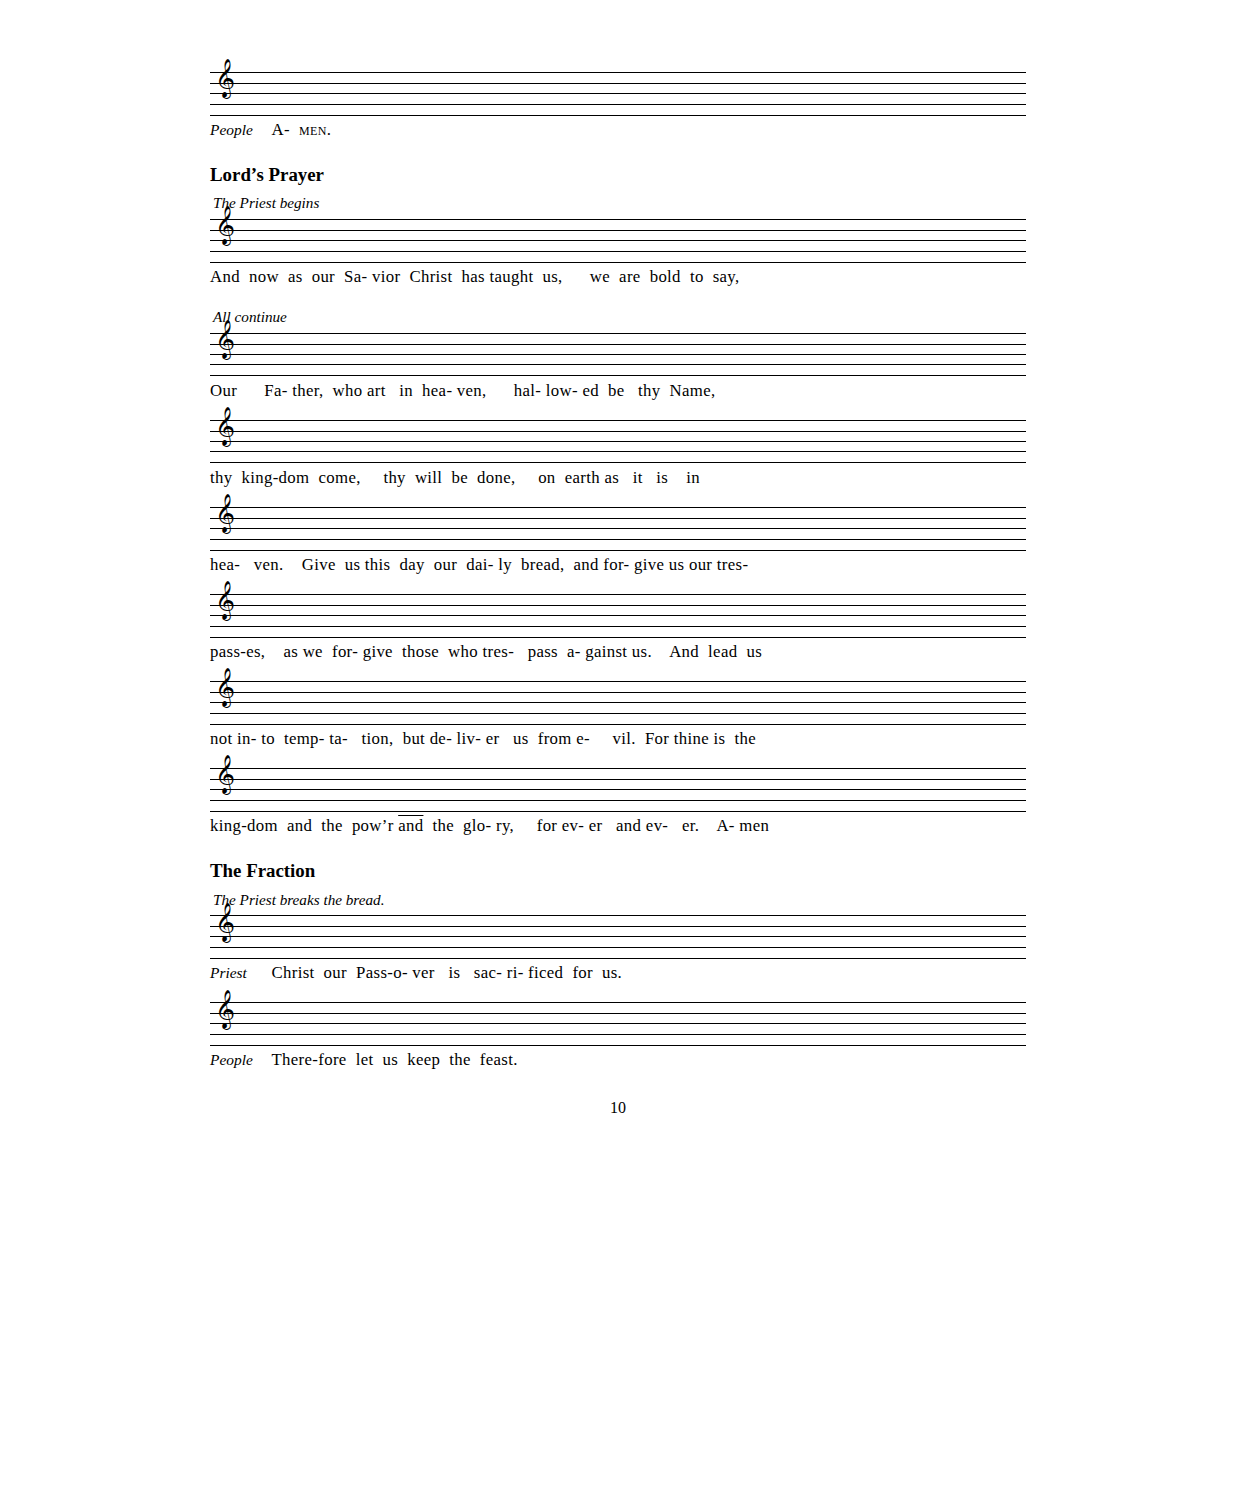People A- men.
Lord’s Prayer
The Priest begins
And now as our Sa- vior Christ has taught us, we are bold to say,
All continue
Our Fa- ther, who art in hea- ven, hal- low- ed be thy Name,
thy king-dom come, thy will be done, on earth as it is in
hea- ven. Give us this day our dai- ly bread, and for- give us our tres-
pass-es, as we for- give those who tres- pass a- gainst us. And lead us
not in- to temp- ta- tion, but de- liv- er us from e- vil. For thine is the
king-dom and the pow’r and the glo- ry, for ev- er and ev- er. A- men
The Fraction
The Priest breaks the bread.
Priest Christ our Pass-o- ver is sac- ri- ficed for us.
People There-fore let us keep the feast.
10